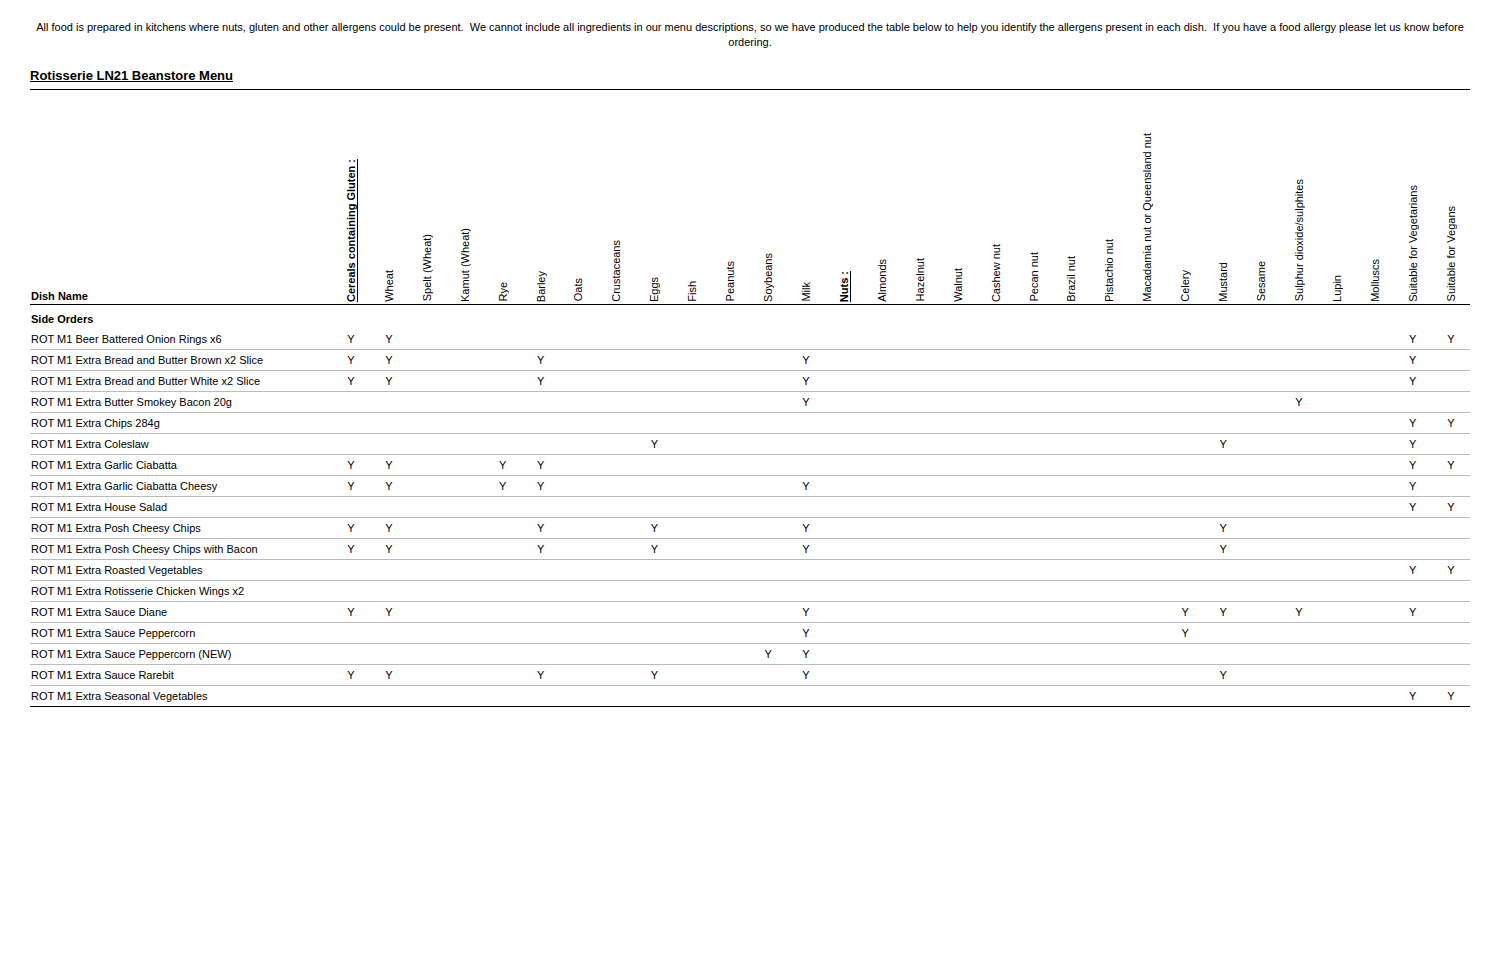All food is prepared in kitchens where nuts, gluten and other allergens could be present. We cannot include all ingredients in our menu descriptions, so we have produced the table below to help you identify the allergens present in each dish. If you have a food allergy please let us know before ordering.
Rotisserie LN21 Beanstore Menu
| Dish Name | Cereals containing Gluten : | Wheat | Spelt (Wheat) | Kamut (Wheat) | Rye | Barley | Oats | Crustaceans | Eggs | Fish | Peanuts | Soybeans | Milk | Nuts : | Almonds | Hazelnut | Walnut | Cashew nut | Pecan nut | Brazil nut | Pistachio nut | Macadamia nut or Queensland nut | Celery | Mustard | Sesame | Sulphur dioxide/sulphites | Lupin | Molluscs | Suitable for Vegetarians | Suitable for Vegans |
| --- | --- | --- | --- | --- | --- | --- | --- | --- | --- | --- | --- | --- | --- | --- | --- | --- | --- | --- | --- | --- | --- | --- | --- | --- | --- | --- | --- | --- | --- | --- |
| Side Orders |
| ROT M1 Beer Battered Onion Rings x6 | Y | Y | | | | | | | | | | | | | | | | | | | | | | | | | | | Y | Y |
| ROT M1 Extra Bread and Butter Brown x2 Slice | Y | Y | | | | Y | | | | | | | Y | | | | | | | | | | | | | | | | Y | |
| ROT M1 Extra Bread and Butter White x2 Slice | Y | Y | | | | Y | | | | | | | Y | | | | | | | | | | | | | | | | Y | |
| ROT M1 Extra Butter Smokey Bacon 20g | | | | | | | | | | | | | Y | | | | | | | | | | | | | Y | | | | |
| ROT M1 Extra Chips 284g | | | | | | | | | | | | | | | | | | | | | | | | | | | | | Y | Y |
| ROT M1 Extra Coleslaw | | | | | | | | | Y | | | | | | | | | | | | | | | Y | | | | | Y | |
| ROT M1 Extra Garlic Ciabatta | Y | Y | | | Y | Y | | | | | | | | | | | | | | | | | | | | | | | Y | Y |
| ROT M1 Extra Garlic Ciabatta Cheesy | Y | Y | | | Y | Y | | | | | | | Y | | | | | | | | | | | | | | | | Y | |
| ROT M1 Extra House Salad | | | | | | | | | | | | | | | | | | | | | | | | | | | | | Y | Y |
| ROT M1 Extra Posh Cheesy Chips | Y | Y | | | | Y | | | Y | | | | Y | | | | | | | | | | | Y | | | | | | |
| ROT M1 Extra Posh Cheesy Chips with Bacon | Y | Y | | | | Y | | | Y | | | | Y | | | | | | | | | | | Y | | | | | | |
| ROT M1 Extra Roasted Vegetables | | | | | | | | | | | | | | | | | | | | | | | | | | | | | Y | Y |
| ROT M1 Extra Rotisserie Chicken Wings x2 | | | | | | | | | | | | | | | | | | | | | | | | | | | | | | |
| ROT M1 Extra Sauce Diane | Y | Y | | | | | | | | | | | Y | | | | | | | | | | Y | Y | | Y | | | Y | |
| ROT M1 Extra Sauce Peppercorn | | | | | | | | | | | | | Y | | | | | | | | | | Y | | | | | | | |
| ROT M1 Extra Sauce Peppercorn (NEW) | | | | | | | | | | | | Y | Y | | | | | | | | | | | | | | | | | |
| ROT M1 Extra Sauce Rarebit | Y | Y | | | | Y | | | Y | | | | Y | | | | | | | | | | | Y | | | | | | |
| ROT M1 Extra Seasonal Vegetables | | | | | | | | | | | | | | | | | | | | | | | | | | | | | Y | Y |